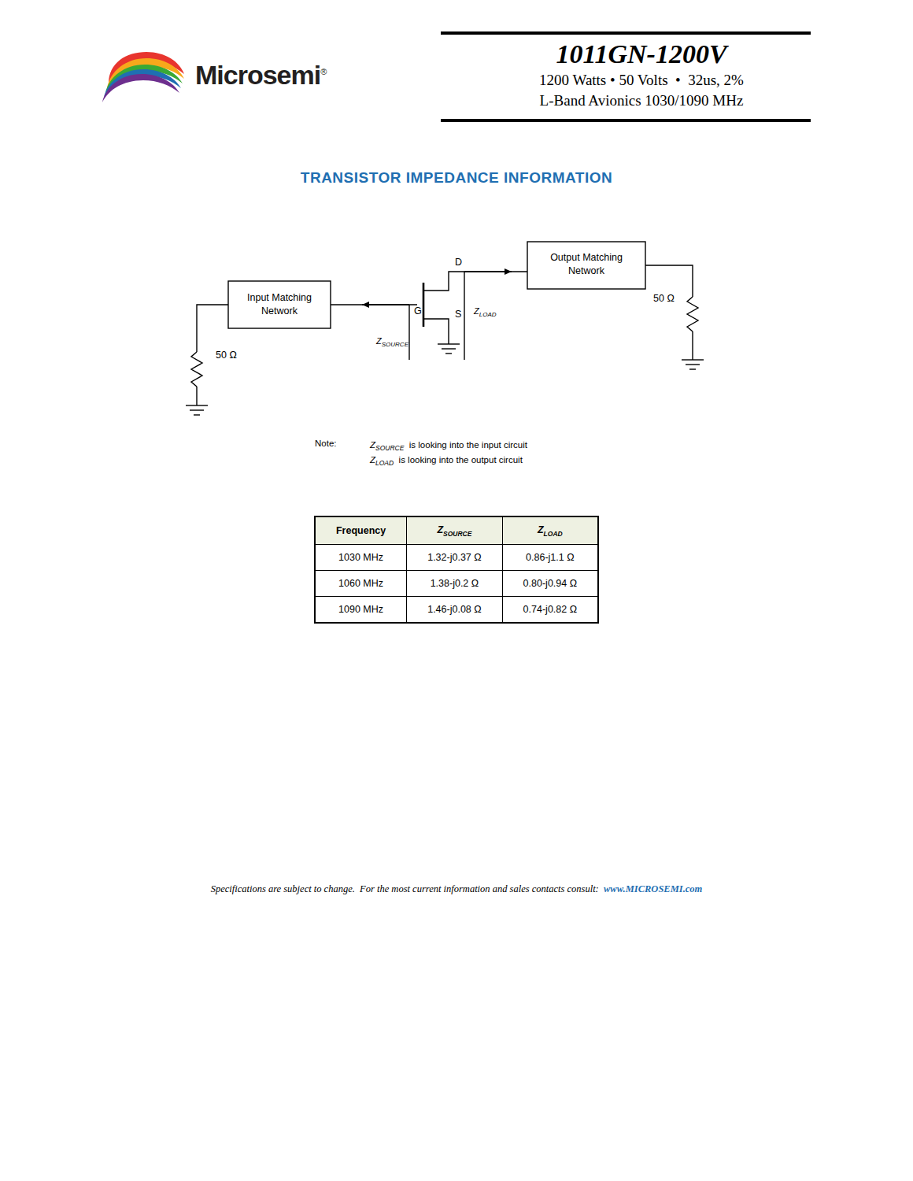Microsemi®
1011GN-1200V
1200 Watts • 50 Volts • 32us, 2%
L-Band Avionics 1030/1090 MHz
TRANSISTOR IMPEDANCE INFORMATION
Input Matching Network Output Matching Network G D S 50 Ω 50 Ω ZSOURCE ZLOAD
Note:
ZSOURCE is looking into the input circuit
ZLOAD is looking into the output circuit
| Frequency | Z SOURCE | Z LOAD |
| --- | --- | --- |
| 1030 MHz | 1.32-j0.37 Ω | 0.86-j1.1 Ω |
| 1060 MHz | 1.38-j0.2 Ω | 0.80-j0.94 Ω |
| 1090 MHz | 1.46-j0.08 Ω | 0.74-j0.82 Ω |
Specifications are subject to change. For the most current information and sales contacts consult: www.MICROSEMI.com